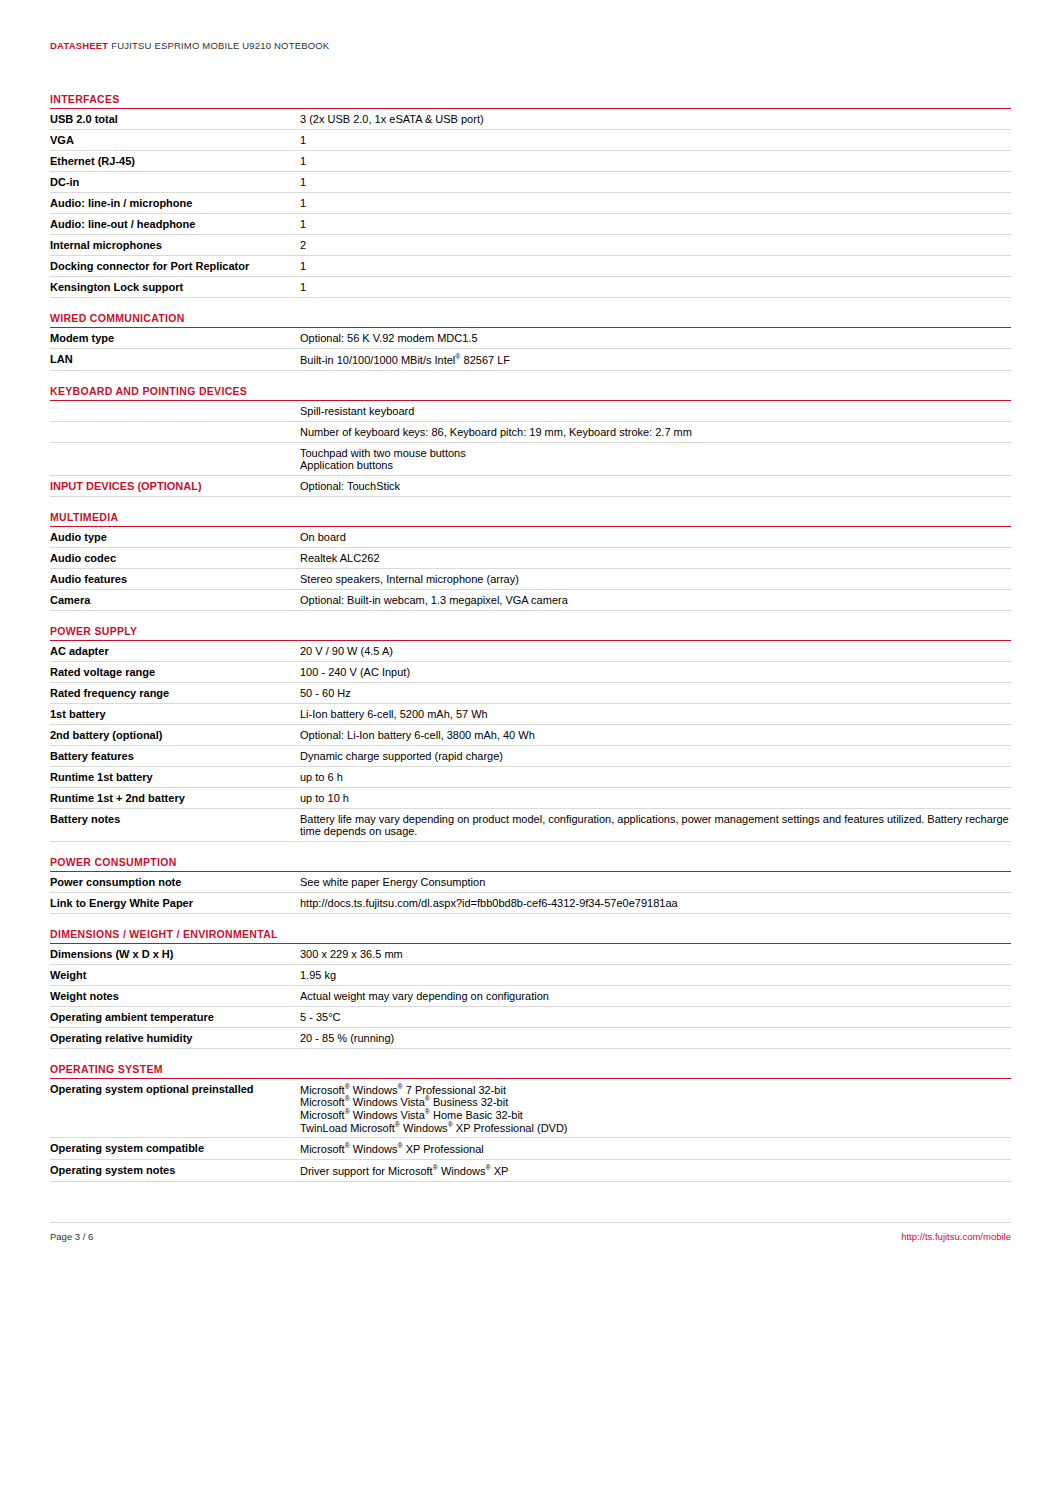DATASHEET FUJITSU ESPRIMO MOBILE U9210 NOTEBOOK
| INTERFACES |
| USB 2.0 total | 3 (2x USB 2.0, 1x eSATA & USB port) |
| VGA | 1 |
| Ethernet (RJ-45) | 1 |
| DC-in | 1 |
| Audio: line-in / microphone | 1 |
| Audio: line-out / headphone | 1 |
| Internal microphones | 2 |
| Docking connector for Port Replicator | 1 |
| Kensington Lock support | 1 |
| WIRED COMMUNICATION |
| Modem type | Optional: 56 K V.92 modem MDC1.5 |
| LAN | Built-in 10/100/1000 MBit/s Intel ® 82567 LF |
| KEYBOARD AND POINTING DEVICES |
| | Spill-resistant keyboard |
| | Number of keyboard keys: 86, Keyboard pitch: 19 mm, Keyboard stroke: 2.7 mm |
| | Touchpad with two mouse buttons Application buttons |
| INPUT DEVICES (OPTIONAL) | Optional: TouchStick |
| MULTIMEDIA |
| Audio type | On board |
| Audio codec | Realtek ALC262 |
| Audio features | Stereo speakers, Internal microphone (array) |
| Camera | Optional: Built-in webcam, 1.3 megapixel, VGA camera |
| POWER SUPPLY |
| AC adapter | 20 V / 90 W (4.5 A) |
| Rated voltage range | 100 - 240 V (AC Input) |
| Rated frequency range | 50 - 60 Hz |
| 1st battery | Li-Ion battery 6-cell, 5200 mAh, 57 Wh |
| 2nd battery (optional) | Optional: Li-Ion battery 6-cell, 3800 mAh, 40 Wh |
| Battery features | Dynamic charge supported (rapid charge) |
| Runtime 1st battery | up to 6 h |
| Runtime 1st + 2nd battery | up to 10 h |
| Battery notes | Battery life may vary depending on product model, configuration, applications, power management settings and features utilized. Battery recharge time depends on usage. |
| POWER CONSUMPTION |
| Power consumption note | See white paper Energy Consumption |
| Link to Energy White Paper | http://docs.ts.fujitsu.com/dl.aspx?id=fbb0bd8b-cef6-4312-9f34-57e0e79181aa |
| DIMENSIONS / WEIGHT / ENVIRONMENTAL |
| Dimensions (W x D x H) | 300 x 229 x 36.5 mm |
| Weight | 1.95 kg |
| Weight notes | Actual weight may vary depending on configuration |
| Operating ambient temperature | 5 - 35°C |
| Operating relative humidity | 20 - 85 % (running) |
| OPERATING SYSTEM |
| Operating system optional preinstalled | Microsoft ® Windows ® 7 Professional 32-bit Microsoft ® Windows Vista ® Business 32-bit Microsoft ® Windows Vista ® Home Basic 32-bit TwinLoad Microsoft ® Windows ® XP Professional (DVD) |
| Operating system compatible | Microsoft ® Windows ® XP Professional |
| Operating system notes | Driver support for Microsoft ® Windows ® XP |
Page 3 / 6
http://ts.fujitsu.com/mobile